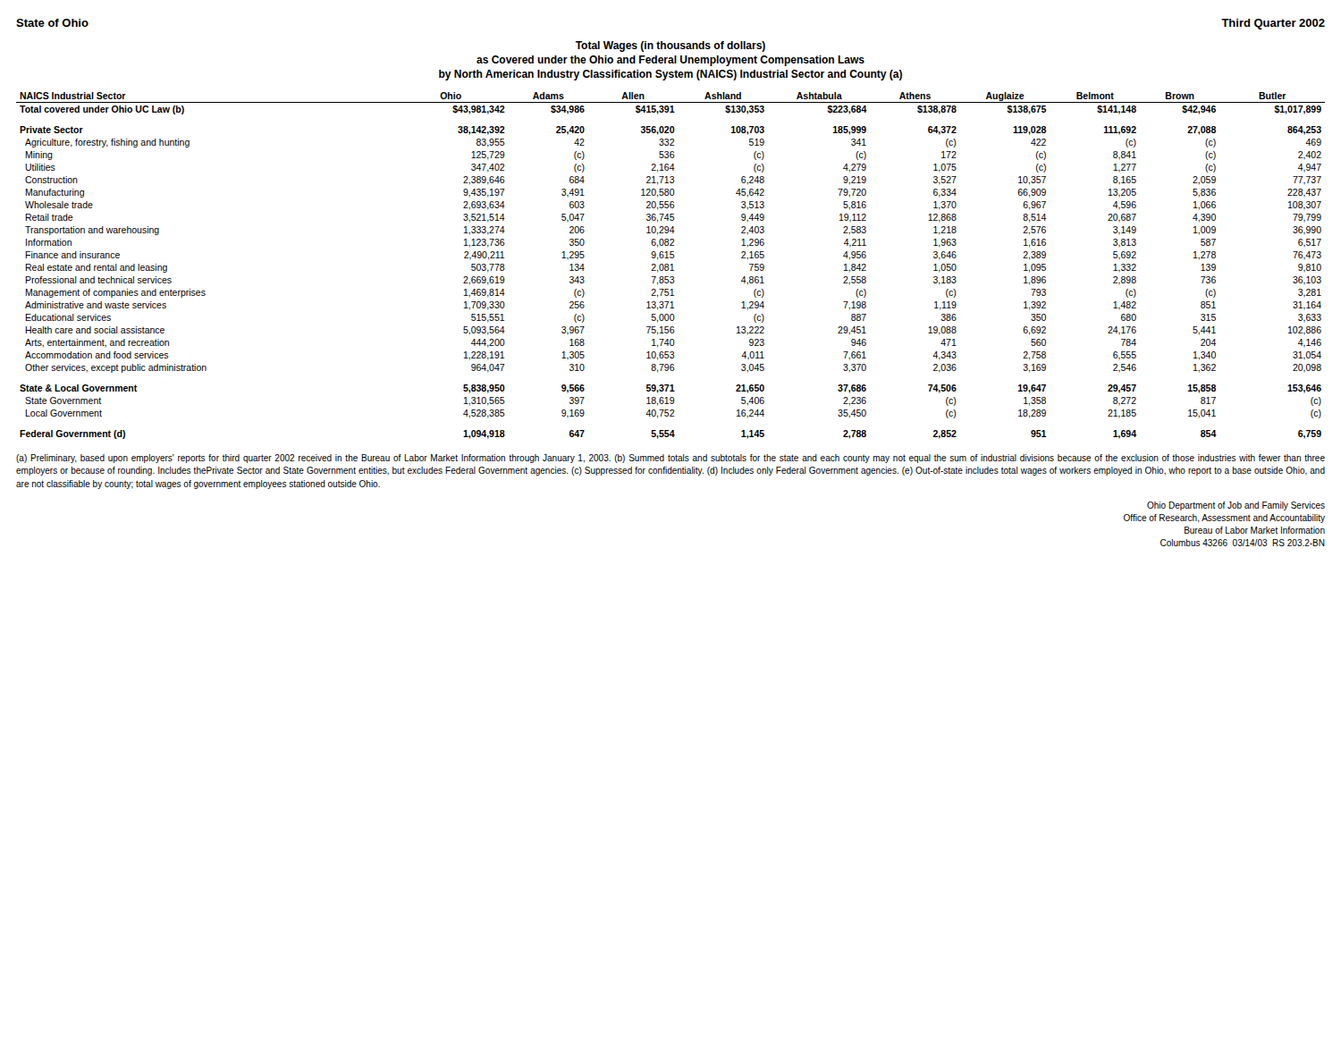State of Ohio Third Quarter 2002
Total Wages (in thousands of dollars)
as Covered under the Ohio and Federal Unemployment Compensation Laws
by North American Industry Classification System (NAICS) Industrial Sector and County (a)
| NAICS Industrial Sector | Ohio | Adams | Allen | Ashland | Ashtabula | Athens | Auglaize | Belmont | Brown | Butler |
| --- | --- | --- | --- | --- | --- | --- | --- | --- | --- | --- |
| Total covered under Ohio UC Law (b) | $43,981,342 | $34,986 | $415,391 | $130,353 | $223,684 | $138,878 | $138,675 | $141,148 | $42,946 | $1,017,899 |
| Private Sector | 38,142,392 | 25,420 | 356,020 | 108,703 | 185,999 | 64,372 | 119,028 | 111,692 | 27,088 | 864,253 |
| Agriculture, forestry, fishing and hunting | 83,955 | 42 | 332 | 519 | 341 | (c) | 422 | (c) | (c) | 469 |
| Mining | 125,729 | (c) | 536 | (c) | (c) | 172 | (c) | 8,841 | (c) | 2,402 |
| Utilities | 347,402 | (c) | 2,164 | (c) | 4,279 | 1,075 | (c) | 1,277 | (c) | 4,947 |
| Construction | 2,389,646 | 684 | 21,713 | 6,248 | 9,219 | 3,527 | 10,357 | 8,165 | 2,059 | 77,737 |
| Manufacturing | 9,435,197 | 3,491 | 120,580 | 45,642 | 79,720 | 6,334 | 66,909 | 13,205 | 5,836 | 228,437 |
| Wholesale trade | 2,693,634 | 603 | 20,556 | 3,513 | 5,816 | 1,370 | 6,967 | 4,596 | 1,066 | 108,307 |
| Retail trade | 3,521,514 | 5,047 | 36,745 | 9,449 | 19,112 | 12,868 | 8,514 | 20,687 | 4,390 | 79,799 |
| Transportation and warehousing | 1,333,274 | 206 | 10,294 | 2,403 | 2,583 | 1,218 | 2,576 | 3,149 | 1,009 | 36,990 |
| Information | 1,123,736 | 350 | 6,082 | 1,296 | 4,211 | 1,963 | 1,616 | 3,813 | 587 | 6,517 |
| Finance and insurance | 2,490,211 | 1,295 | 9,615 | 2,165 | 4,956 | 3,646 | 2,389 | 5,692 | 1,278 | 76,473 |
| Real estate and rental and leasing | 503,778 | 134 | 2,081 | 759 | 1,842 | 1,050 | 1,095 | 1,332 | 139 | 9,810 |
| Professional and technical services | 2,669,619 | 343 | 7,853 | 4,861 | 2,558 | 3,183 | 1,896 | 2,898 | 736 | 36,103 |
| Management of companies and enterprises | 1,469,814 | (c) | 2,751 | (c) | (c) | (c) | 793 | (c) | (c) | 3,281 |
| Administrative and waste services | 1,709,330 | 256 | 13,371 | 1,294 | 7,198 | 1,119 | 1,392 | 1,482 | 851 | 31,164 |
| Educational services | 515,551 | (c) | 5,000 | (c) | 887 | 386 | 350 | 680 | 315 | 3,633 |
| Health care and social assistance | 5,093,564 | 3,967 | 75,156 | 13,222 | 29,451 | 19,088 | 6,692 | 24,176 | 5,441 | 102,886 |
| Arts, entertainment, and recreation | 444,200 | 168 | 1,740 | 923 | 946 | 471 | 560 | 784 | 204 | 4,146 |
| Accommodation and food services | 1,228,191 | 1,305 | 10,653 | 4,011 | 7,661 | 4,343 | 2,758 | 6,555 | 1,340 | 31,054 |
| Other services, except public administration | 964,047 | 310 | 8,796 | 3,045 | 3,370 | 2,036 | 3,169 | 2,546 | 1,362 | 20,098 |
| State & Local Government | 5,838,950 | 9,566 | 59,371 | 21,650 | 37,686 | 74,506 | 19,647 | 29,457 | 15,858 | 153,646 |
| State Government | 1,310,565 | 397 | 18,619 | 5,406 | 2,236 | (c) | 1,358 | 8,272 | 817 | (c) |
| Local Government | 4,528,385 | 9,169 | 40,752 | 16,244 | 35,450 | (c) | 18,289 | 21,185 | 15,041 | (c) |
| Federal Government (d) | 1,094,918 | 647 | 5,554 | 1,145 | 2,788 | 2,852 | 951 | 1,694 | 854 | 6,759 |
(a) Preliminary, based upon employers' reports for third quarter 2002 received in the Bureau of Labor Market Information through January 1, 2003. (b) Summed totals and subtotals for the state and each county may not equal the sum of industrial divisions because of the exclusion of those industries with fewer than three employers or because of rounding. Includes thePrivate Sector and State Government entities, but excludes Federal Government agencies. (c) Suppressed for confidentiality. (d) Includes only Federal Government agencies. (e) Out-of-state includes total wages of workers employed in Ohio, who report to a base outside Ohio, and are not classifiable by county; total wages of government employees stationed outside Ohio.
Ohio Department of Job and Family Services
Office of Research, Assessment and Accountability
Bureau of Labor Market Information
Columbus 43266 03/14/03 RS 203.2-BN